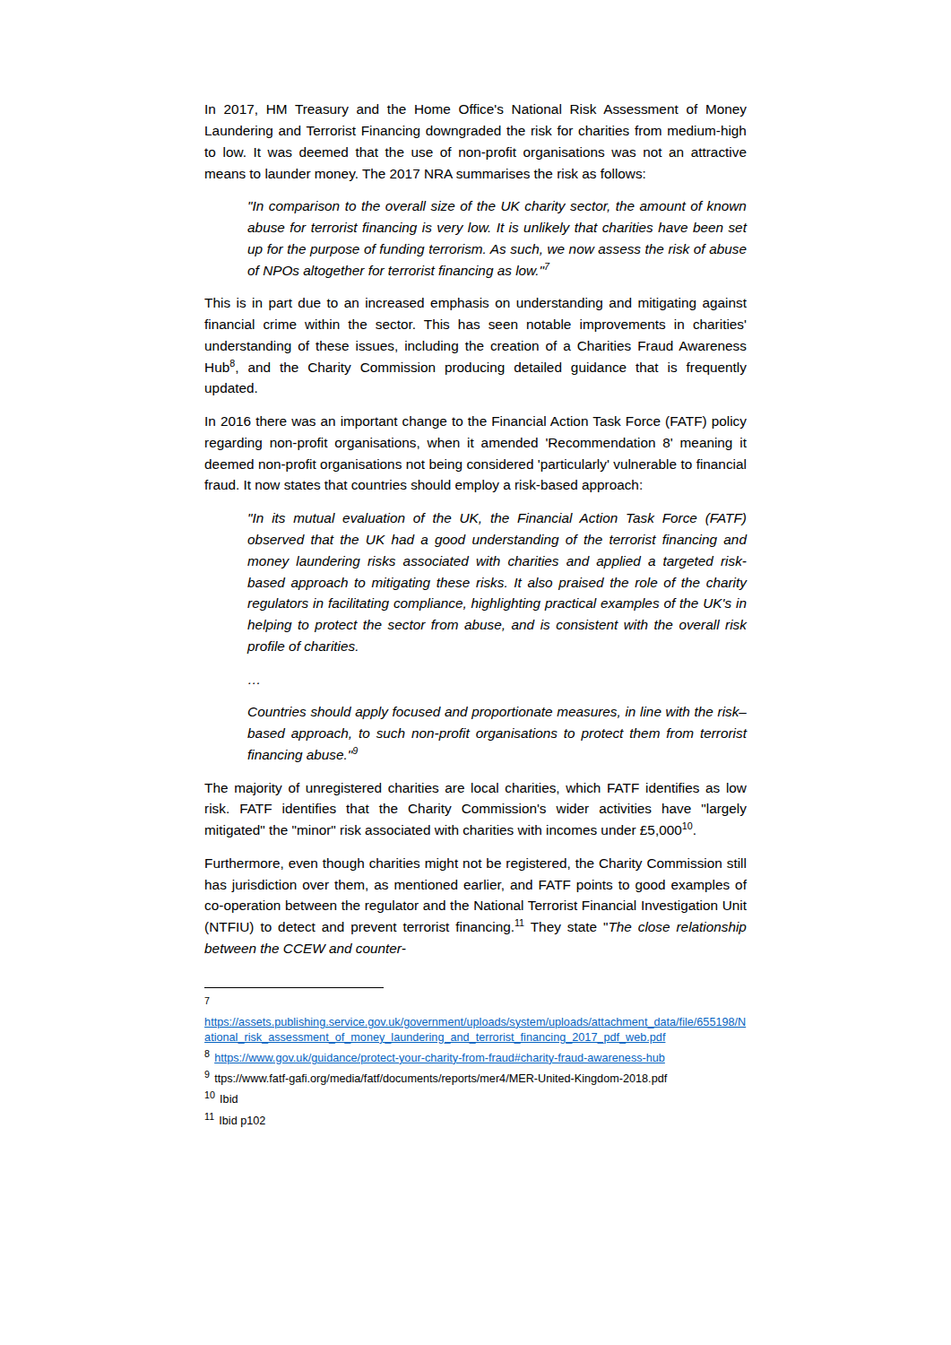In 2017, HM Treasury and the Home Office's National Risk Assessment of Money Laundering and Terrorist Financing downgraded the risk for charities from medium-high to low. It was deemed that the use of non-profit organisations was not an attractive means to launder money. The 2017 NRA summarises the risk as follows:
"In comparison to the overall size of the UK charity sector, the amount of known abuse for terrorist financing is very low. It is unlikely that charities have been set up for the purpose of funding terrorism. As such, we now assess the risk of abuse of NPOs altogether for terrorist financing as low."7
This is in part due to an increased emphasis on understanding and mitigating against financial crime within the sector. This has seen notable improvements in charities' understanding of these issues, including the creation of a Charities Fraud Awareness Hub8, and the Charity Commission producing detailed guidance that is frequently updated.
In 2016 there was an important change to the Financial Action Task Force (FATF) policy regarding non-profit organisations, when it amended 'Recommendation 8' meaning it deemed non-profit organisations not being considered 'particularly' vulnerable to financial fraud. It now states that countries should employ a risk-based approach:
"In its mutual evaluation of the UK, the Financial Action Task Force (FATF) observed that the UK had a good understanding of the terrorist financing and money laundering risks associated with charities and applied a targeted risk-based approach to mitigating these risks. It also praised the role of the charity regulators in facilitating compliance, highlighting practical examples of the UK's in helping to protect the sector from abuse, and is consistent with the overall risk profile of charities.
…
Countries should apply focused and proportionate measures, in line with the risk–based approach, to such non-profit organisations to protect them from terrorist financing abuse."9
The majority of unregistered charities are local charities, which FATF identifies as low risk. FATF identifies that the Charity Commission's wider activities have "largely mitigated" the "minor" risk associated with charities with incomes under £5,00010.
Furthermore, even though charities might not be registered, the Charity Commission still has jurisdiction over them, as mentioned earlier, and FATF points to good examples of co-operation between the regulator and the National Terrorist Financial Investigation Unit (NTFIU) to detect and prevent terrorist financing.11 They state "The close relationship between the CCEW and counter-
7
https://assets.publishing.service.gov.uk/government/uploads/system/uploads/attachment_data/file/655198/National_risk_assessment_of_money_laundering_and_terrorist_financing_2017_pdf_web.pdf
8 https://www.gov.uk/guidance/protect-your-charity-from-fraud#charity-fraud-awareness-hub
9 ttps://www.fatf-gafi.org/media/fatf/documents/reports/mer4/MER-United-Kingdom-2018.pdf
10 Ibid
11 Ibid p102